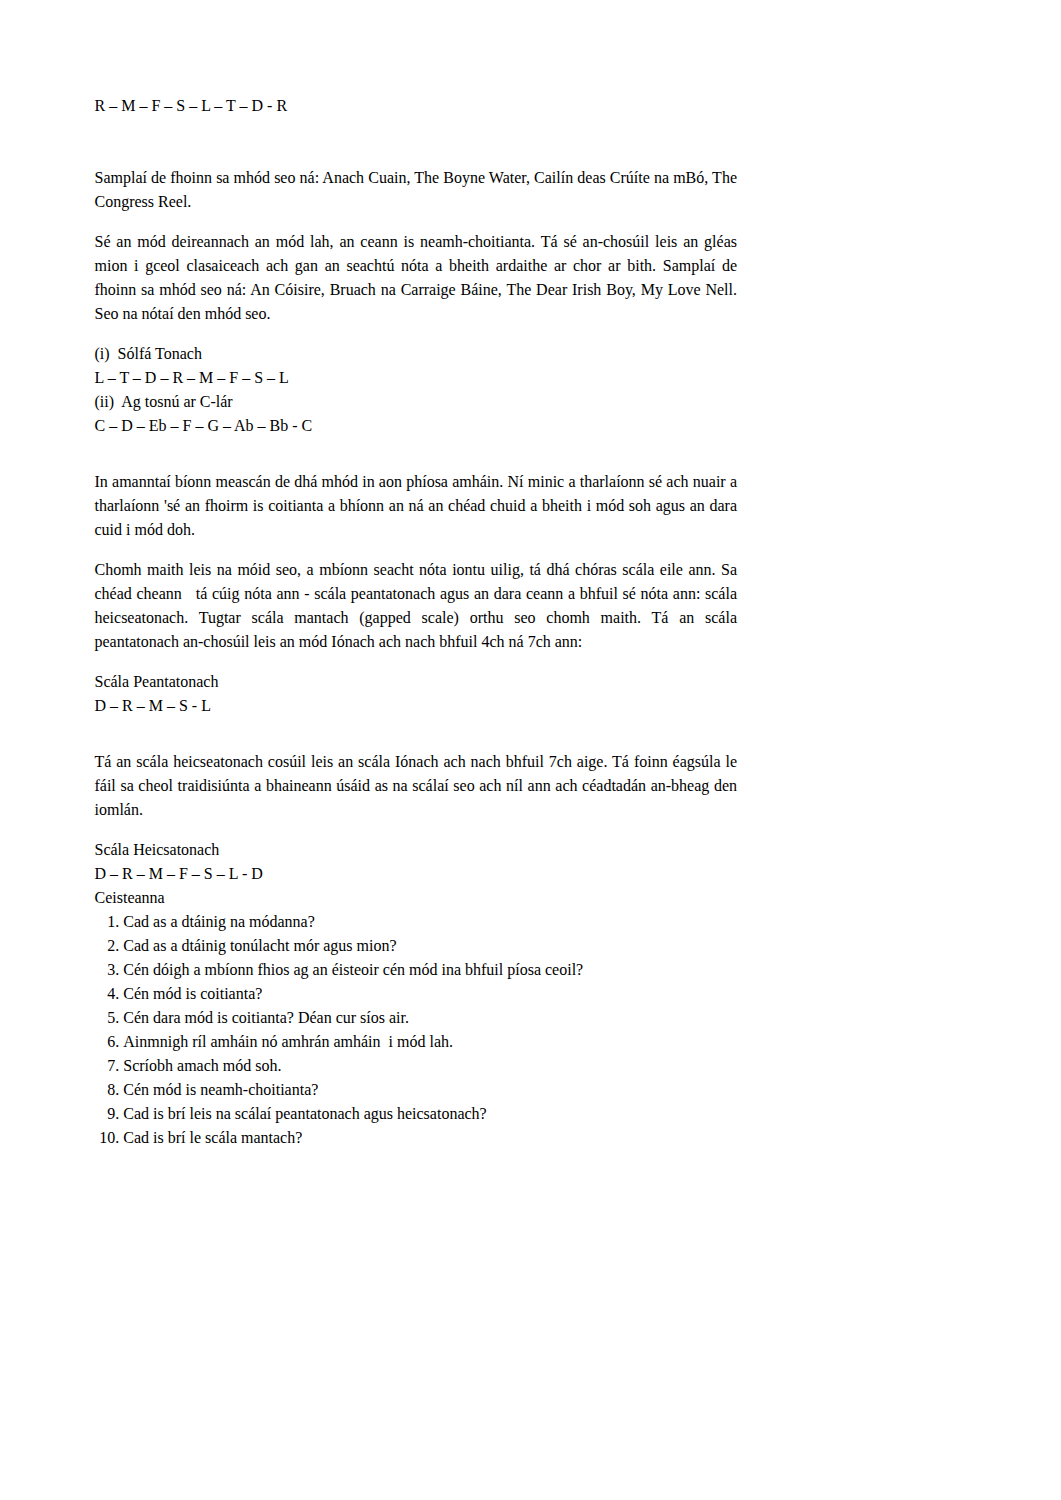R – M – F – S – L – T – D - R
Samplaí de fhoinn sa mhód seo ná: Anach Cuain, The Boyne Water, Cailín deas Crúíte na mBó, The Congress Reel.
Sé an mód deireannach an mód lah, an ceann is neamh-choitianta. Tá sé an-chosúil leis an gléas mion i gceol clasaiceach ach gan an seachtú nóta a bheith ardaithe ar chor ar bith. Samplaí de fhoinn sa mhód seo ná: An Cóisire, Bruach na Carraige Báine, The Dear Irish Boy, My Love Nell. Seo na nótaí den mhód seo.
(i) Sólfá Tonach
L – T – D – R – M – F – S – L
(ii) Ag tosnú ar C-lár
C – D – Eb – F – G – Ab – Bb - C
In amanntaí bíonn meascán de dhá mhód in aon phíosa amháin. Ní minic a tharlaíonn sé ach nuair a tharlaíonn 'sé an fhoirm is coitianta a bhíonn an ná an chéad chuid a bheith i mód soh agus an dara cuid i mód doh.
Chomh maith leis na móid seo, a mbíonn seacht nóta iontu uilig, tá dhá chóras scála eile ann. Sa chéad cheann tá cúig nóta ann - scála peantatonach agus an dara ceann a bhfuil sé nóta ann: scála heicseatonach. Tugtar scála mantach (gapped scale) orthu seo chomh maith. Tá an scála peantatonach an-chosúil leis an mód Iónach ach nach bhfuil 4ch ná 7ch ann:
Scála Peantatonach
D – R – M – S - L
Tá an scála heicseatonach cosúil leis an scála Iónach ach nach bhfuil 7ch aige. Tá foinn éagsúla le fáil sa cheol traidisiúnta a bhaineann úsáid as na scálaí seo ach níl ann ach céadtadán an-bheag den iomlán.
Scála Heicsatonach
D – R – M – F – S – L - D
Ceisteanna
Cad as a dtáinig na módanna?
Cad as a dtáinig tonúlacht mór agus mion?
Cén dóigh a mbíonn fhios ag an éisteoir cén mód ina bhfuil píosa ceoil?
Cén mód is coitianta?
Cén dara mód is coitianta? Déan cur síos air.
Ainmnigh ríl amháin nó amhrán amháin i mód lah.
Scríobh amach mód soh.
Cén mód is neamh-choitianta?
Cad is brí leis na scálaí peantatonach agus heicsatonach?
Cad is brí le scála mantach?